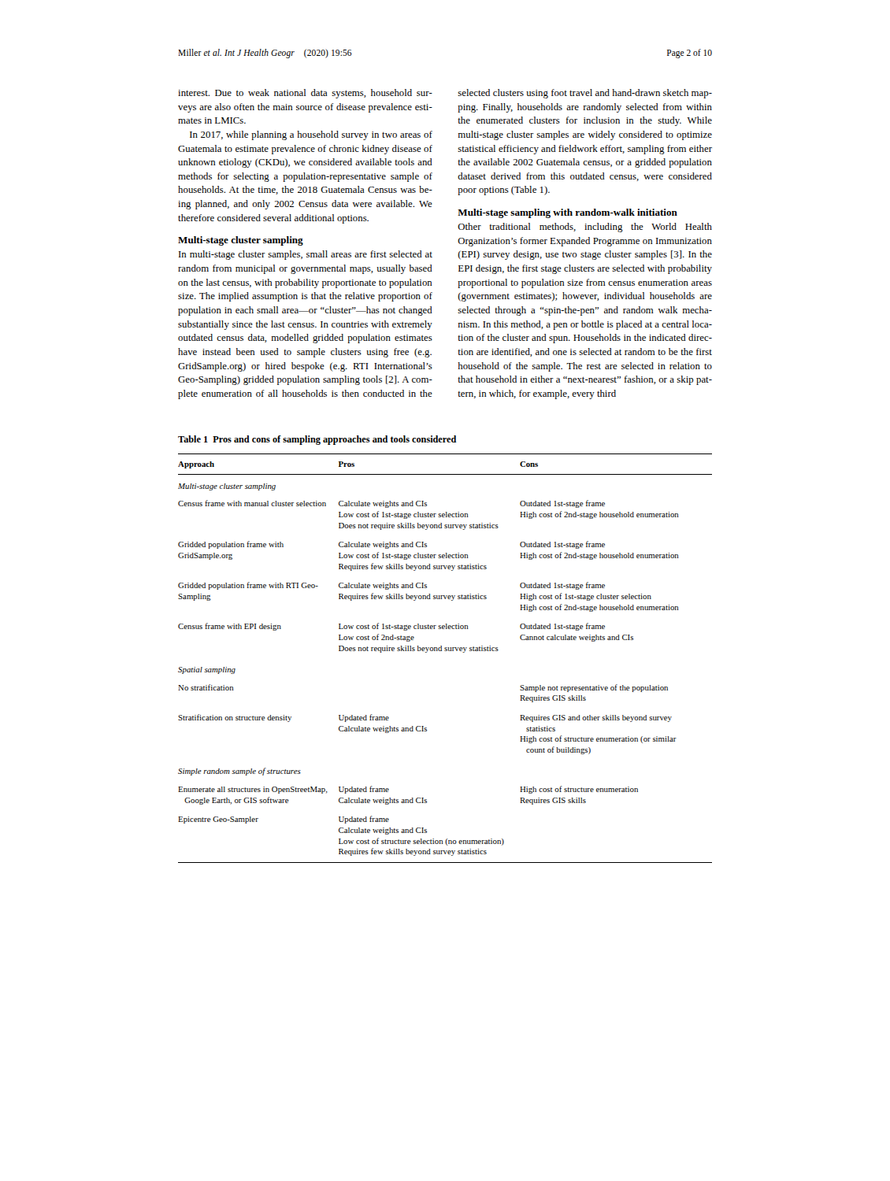Miller et al. Int J Health Geogr (2020) 19:56
Page 2 of 10
interest. Due to weak national data systems, household surveys are also often the main source of disease prevalence estimates in LMICs.
In 2017, while planning a household survey in two areas of Guatemala to estimate prevalence of chronic kidney disease of unknown etiology (CKDu), we considered available tools and methods for selecting a population-representative sample of households. At the time, the 2018 Guatemala Census was being planned, and only 2002 Census data were available. We therefore considered several additional options.
Multi-stage cluster sampling
In multi-stage cluster samples, small areas are first selected at random from municipal or governmental maps, usually based on the last census, with probability proportionate to population size. The implied assumption is that the relative proportion of population in each small area—or “cluster”—has not changed substantially since the last census. In countries with extremely outdated census data, modelled gridded population estimates have instead been used to sample clusters using free (e.g. GridSample.org) or hired bespoke (e.g. RTI International’s Geo-Sampling) gridded population sampling tools [2]. A complete enumeration of all households is then conducted in the selected clusters using foot travel and hand-drawn sketch mapping. Finally, households are randomly selected from within the enumerated clusters for inclusion in the study. While multi-stage cluster samples are widely considered to optimize statistical efficiency and fieldwork effort, sampling from either the available 2002 Guatemala census, or a gridded population dataset derived from this outdated census, were considered poor options (Table 1).
Multi-stage sampling with random-walk initiation
Other traditional methods, including the World Health Organization’s former Expanded Programme on Immunization (EPI) survey design, use two stage cluster samples [3]. In the EPI design, the first stage clusters are selected with probability proportional to population size from census enumeration areas (government estimates); however, individual households are selected through a “spin-the-pen” and random walk mechanism. In this method, a pen or bottle is placed at a central location of the cluster and spun. Households in the indicated direction are identified, and one is selected at random to be the first household of the sample. The rest are selected in relation to that household in either a “next-nearest” fashion, or a skip pattern, in which, for example, every third
Table 1 Pros and cons of sampling approaches and tools considered
| Approach | Pros | Cons |
| --- | --- | --- |
| Multi-stage cluster sampling |
| Census frame with manual cluster selection | Calculate weights and CIs Low cost of 1st-stage cluster selection Does not require skills beyond survey statistics | Outdated 1st-stage frame High cost of 2nd-stage household enumeration |
| Gridded population frame with GridSample.org | Calculate weights and CIs Low cost of 1st-stage cluster selection Requires few skills beyond survey statistics | Outdated 1st-stage frame High cost of 2nd-stage household enumeration |
| Gridded population frame with RTI Geo-Sampling | Calculate weights and CIs Requires few skills beyond survey statistics | Outdated 1st-stage frame High cost of 1st-stage cluster selection High cost of 2nd-stage household enumeration |
| Census frame with EPI design | Low cost of 1st-stage cluster selection Low cost of 2nd-stage Does not require skills beyond survey statistics | Outdated 1st-stage frame Cannot calculate weights and CIs |
| Spatial sampling |
| No stratification | | Sample not representative of the population Requires GIS skills |
| Stratification on structure density | Updated frame Calculate weights and CIs | Requires GIS and other skills beyond survey statistics High cost of structure enumeration (or similar count of buildings) |
| Simple random sample of structures |
| Enumerate all structures in OpenStreetMap, Google Earth, or GIS software | Updated frame Calculate weights and CIs | High cost of structure enumeration Requires GIS skills |
| Epicentre Geo-Sampler | Updated frame Calculate weights and CIs Low cost of structure selection (no enumeration) Requires few skills beyond survey statistics | |